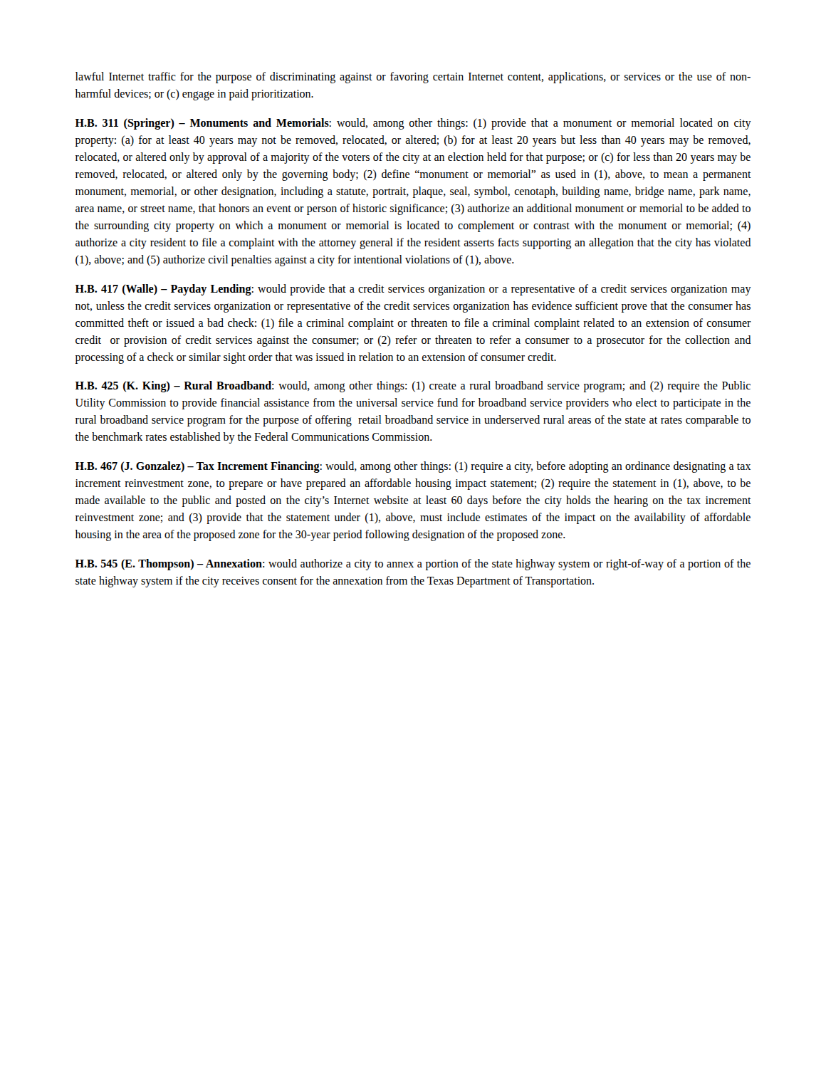lawful Internet traffic for the purpose of discriminating against or favoring certain Internet content, applications, or services or the use of non-harmful devices; or (c) engage in paid prioritization.
H.B. 311 (Springer) – Monuments and Memorials: would, among other things: (1) provide that a monument or memorial located on city property: (a) for at least 40 years may not be removed, relocated, or altered; (b) for at least 20 years but less than 40 years may be removed, relocated, or altered only by approval of a majority of the voters of the city at an election held for that purpose; or (c) for less than 20 years may be removed, relocated, or altered only by the governing body; (2) define “monument or memorial” as used in (1), above, to mean a permanent monument, memorial, or other designation, including a statute, portrait, plaque, seal, symbol, cenotaph, building name, bridge name, park name, area name, or street name, that honors an event or person of historic significance; (3) authorize an additional monument or memorial to be added to the surrounding city property on which a monument or memorial is located to complement or contrast with the monument or memorial; (4) authorize a city resident to file a complaint with the attorney general if the resident asserts facts supporting an allegation that the city has violated (1), above; and (5) authorize civil penalties against a city for intentional violations of (1), above.
H.B. 417 (Walle) – Payday Lending: would provide that a credit services organization or a representative of a credit services organization may not, unless the credit services organization or representative of the credit services organization has evidence sufficient prove that the consumer has committed theft or issued a bad check: (1) file a criminal complaint or threaten to file a criminal complaint related to an extension of consumer credit or provision of credit services against the consumer; or (2) refer or threaten to refer a consumer to a prosecutor for the collection and processing of a check or similar sight order that was issued in relation to an extension of consumer credit.
H.B. 425 (K. King) – Rural Broadband: would, among other things: (1) create a rural broadband service program; and (2) require the Public Utility Commission to provide financial assistance from the universal service fund for broadband service providers who elect to participate in the rural broadband service program for the purpose of offering retail broadband service in underserved rural areas of the state at rates comparable to the benchmark rates established by the Federal Communications Commission.
H.B. 467 (J. Gonzalez) – Tax Increment Financing: would, among other things: (1) require a city, before adopting an ordinance designating a tax increment reinvestment zone, to prepare or have prepared an affordable housing impact statement; (2) require the statement in (1), above, to be made available to the public and posted on the city’s Internet website at least 60 days before the city holds the hearing on the tax increment reinvestment zone; and (3) provide that the statement under (1), above, must include estimates of the impact on the availability of affordable housing in the area of the proposed zone for the 30-year period following designation of the proposed zone.
H.B. 545 (E. Thompson) – Annexation: would authorize a city to annex a portion of the state highway system or right-of-way of a portion of the state highway system if the city receives consent for the annexation from the Texas Department of Transportation.